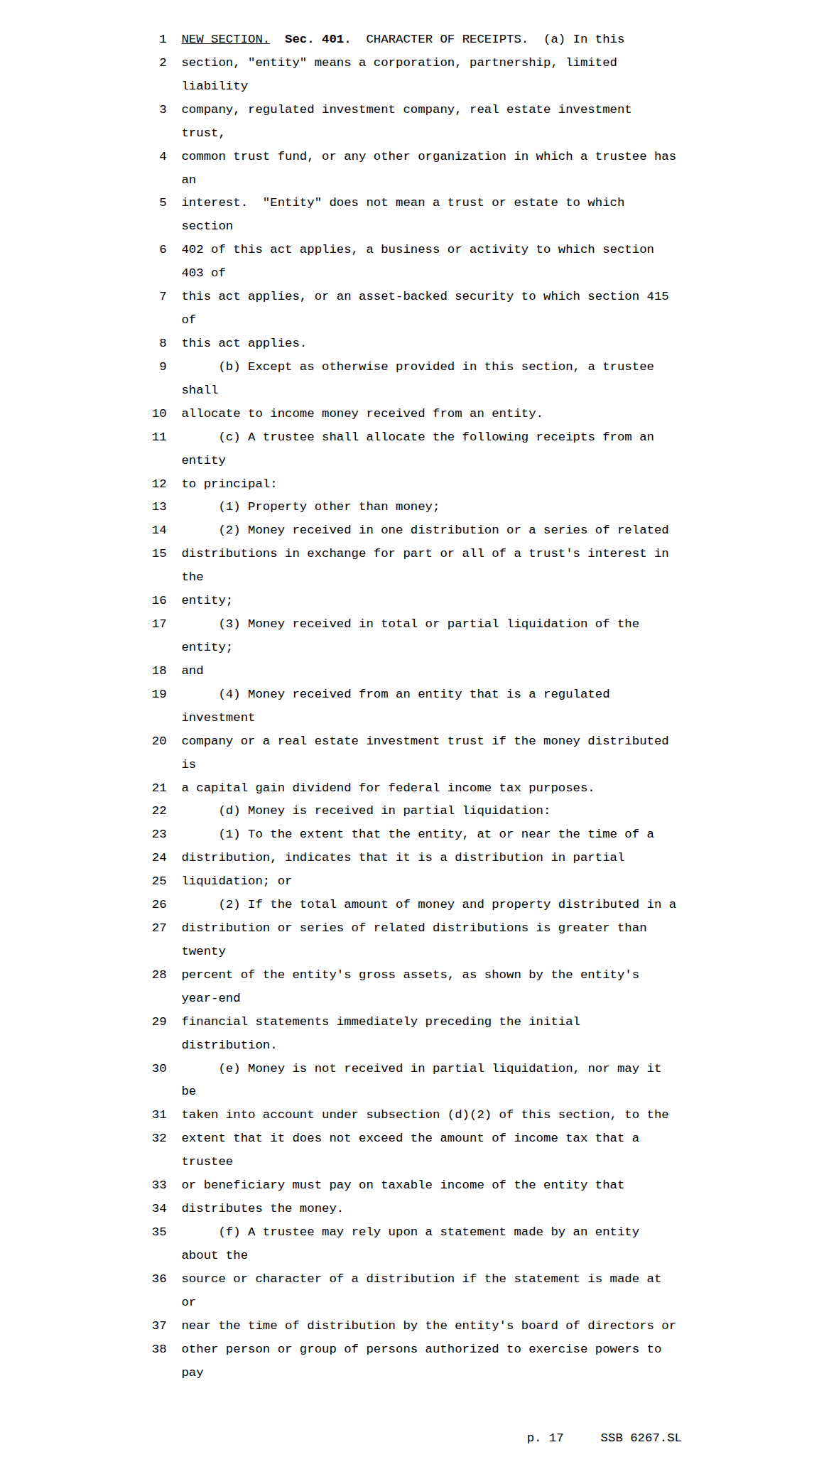NEW SECTION. Sec. 401. CHARACTER OF RECEIPTS. (a) In this
section, "entity" means a corporation, partnership, limited liability
company, regulated investment company, real estate investment trust,
common trust fund, or any other organization in which a trustee has an
interest. "Entity" does not mean a trust or estate to which section
402 of this act applies, a business or activity to which section 403 of
this act applies, or an asset-backed security to which section 415 of
this act applies.
(b) Except as otherwise provided in this section, a trustee shall
allocate to income money received from an entity.
(c) A trustee shall allocate the following receipts from an entity
to principal:
(1) Property other than money;
(2) Money received in one distribution or a series of related
distributions in exchange for part or all of a trust's interest in the
entity;
(3) Money received in total or partial liquidation of the entity;
and
(4) Money received from an entity that is a regulated investment
company or a real estate investment trust if the money distributed is
a capital gain dividend for federal income tax purposes.
(d) Money is received in partial liquidation:
(1) To the extent that the entity, at or near the time of a
distribution, indicates that it is a distribution in partial
liquidation; or
(2) If the total amount of money and property distributed in a
distribution or series of related distributions is greater than twenty
percent of the entity's gross assets, as shown by the entity's year-end
financial statements immediately preceding the initial distribution.
(e) Money is not received in partial liquidation, nor may it be
taken into account under subsection (d)(2) of this section, to the
extent that it does not exceed the amount of income tax that a trustee
or beneficiary must pay on taxable income of the entity that
distributes the money.
(f) A trustee may rely upon a statement made by an entity about the
source or character of a distribution if the statement is made at or
near the time of distribution by the entity's board of directors or
other person or group of persons authorized to exercise powers to pay
p. 17 SSB 6267.SL